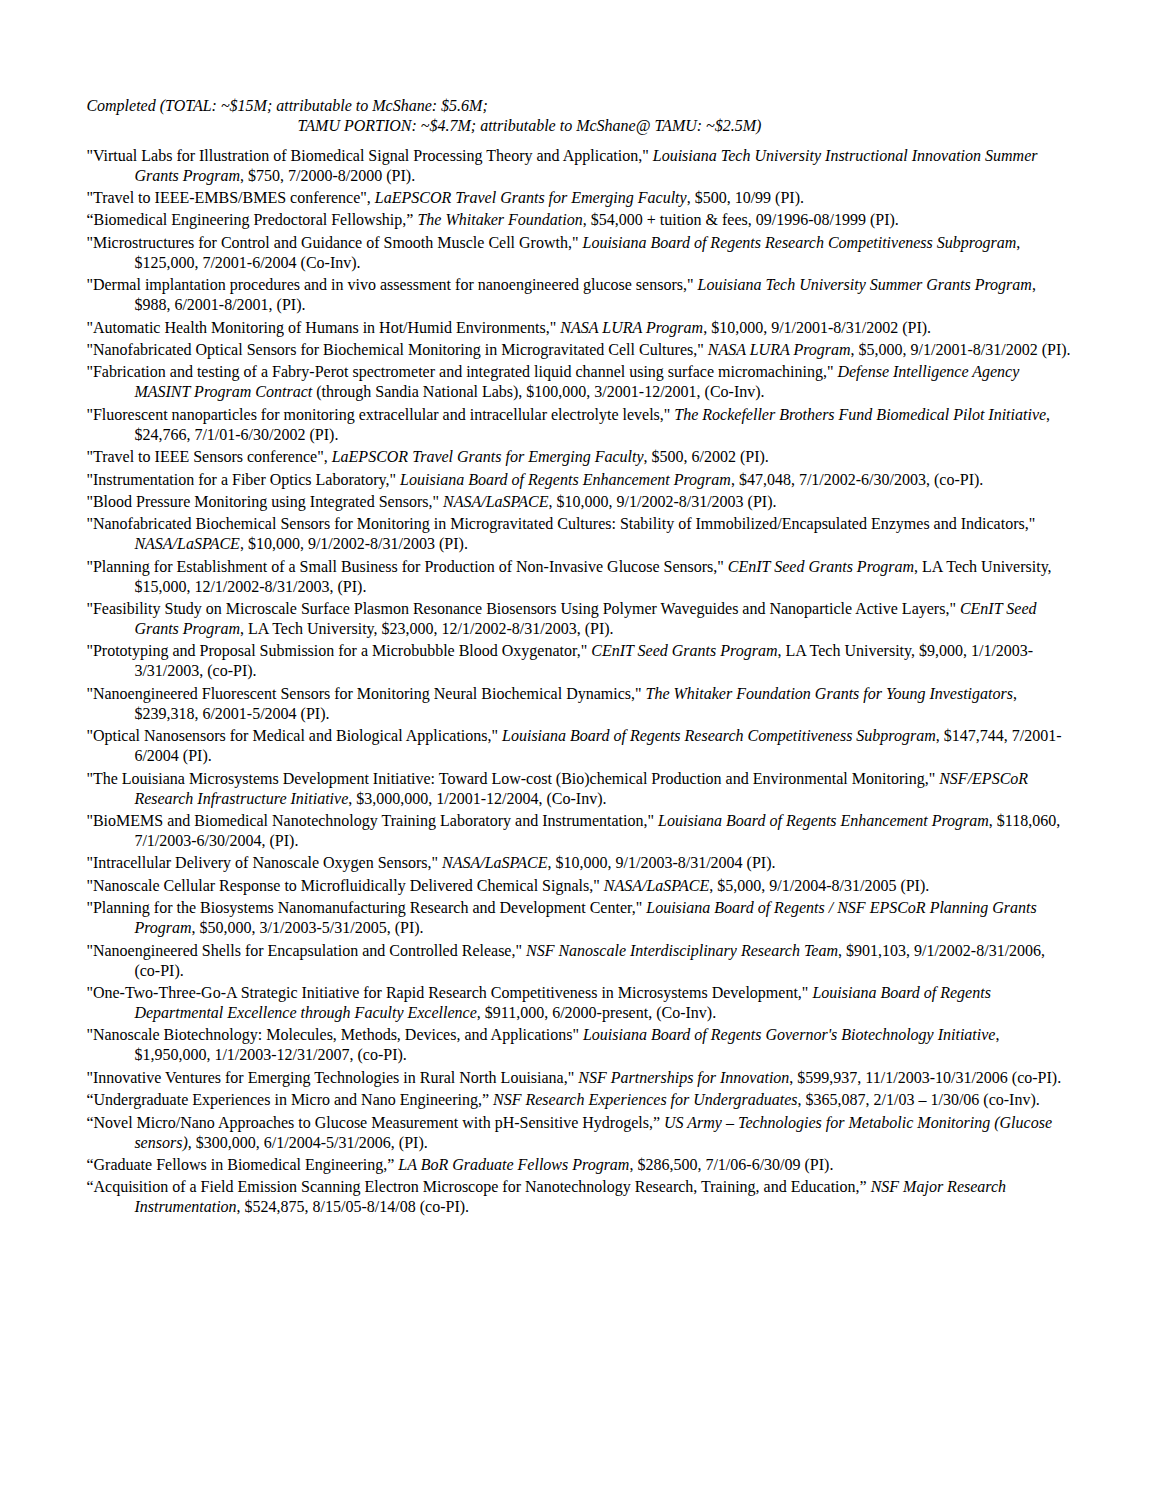Completed (TOTAL: ~$15M; attributable to McShane: $5.6M;
TAMU PORTION: ~$4.7M; attributable to McShane@ TAMU: ~$2.5M)
"Virtual Labs for Illustration of Biomedical Signal Processing Theory and Application," Louisiana Tech University Instructional Innovation Summer Grants Program, $750, 7/2000-8/2000 (PI).
"Travel to IEEE-EMBS/BMES conference", LaEPSCOR Travel Grants for Emerging Faculty, $500, 10/99 (PI).
“Biomedical Engineering Predoctoral Fellowship,” The Whitaker Foundation, $54,000 + tuition & fees, 09/1996-08/1999 (PI).
"Microstructures for Control and Guidance of Smooth Muscle Cell Growth," Louisiana Board of Regents Research Competitiveness Subprogram, $125,000, 7/2001-6/2004 (Co-Inv).
"Dermal implantation procedures and in vivo assessment for nanoengineered glucose sensors," Louisiana Tech University Summer Grants Program, $988, 6/2001-8/2001, (PI).
"Automatic Health Monitoring of Humans in Hot/Humid Environments," NASA LURA Program, $10,000, 9/1/2001-8/31/2002 (PI).
"Nanofabricated Optical Sensors for Biochemical Monitoring in Microgravitated Cell Cultures," NASA LURA Program, $5,000, 9/1/2001-8/31/2002 (PI).
"Fabrication and testing of a Fabry-Perot spectrometer and integrated liquid channel using surface micromachining," Defense Intelligence Agency MASINT Program Contract (through Sandia National Labs), $100,000, 3/2001-12/2001, (Co-Inv).
"Fluorescent nanoparticles for monitoring extracellular and intracellular electrolyte levels," The Rockefeller Brothers Fund Biomedical Pilot Initiative, $24,766, 7/1/01-6/30/2002 (PI).
"Travel to IEEE Sensors conference", LaEPSCOR Travel Grants for Emerging Faculty, $500, 6/2002 (PI).
"Instrumentation for a Fiber Optics Laboratory," Louisiana Board of Regents Enhancement Program, $47,048, 7/1/2002-6/30/2003, (co-PI).
"Blood Pressure Monitoring using Integrated Sensors," NASA/LaSPACE, $10,000, 9/1/2002-8/31/2003 (PI).
"Nanofabricated Biochemical Sensors for Monitoring in Microgravitated Cultures: Stability of Immobilized/Encapsulated Enzymes and Indicators," NASA/LaSPACE, $10,000, 9/1/2002-8/31/2003 (PI).
"Planning for Establishment of a Small Business for Production of Non-Invasive Glucose Sensors," CEnIT Seed Grants Program, LA Tech University, $15,000, 12/1/2002-8/31/2003, (PI).
"Feasibility Study on Microscale Surface Plasmon Resonance Biosensors Using Polymer Waveguides and Nanoparticle Active Layers," CEnIT Seed Grants Program, LA Tech University, $23,000, 12/1/2002-8/31/2003, (PI).
"Prototyping and Proposal Submission for a Microbubble Blood Oxygenator," CEnIT Seed Grants Program, LA Tech University, $9,000, 1/1/2003-3/31/2003, (co-PI).
"Nanoengineered Fluorescent Sensors for Monitoring Neural Biochemical Dynamics," The Whitaker Foundation Grants for Young Investigators, $239,318, 6/2001-5/2004 (PI).
"Optical Nanosensors for Medical and Biological Applications," Louisiana Board of Regents Research Competitiveness Subprogram, $147,744, 7/2001-6/2004 (PI).
"The Louisiana Microsystems Development Initiative: Toward Low-cost (Bio)chemical Production and Environmental Monitoring," NSF/EPSCoR Research Infrastructure Initiative, $3,000,000, 1/2001-12/2004, (Co-Inv).
"BioMEMS and Biomedical Nanotechnology Training Laboratory and Instrumentation," Louisiana Board of Regents Enhancement Program, $118,060, 7/1/2003-6/30/2004, (PI).
"Intracellular Delivery of Nanoscale Oxygen Sensors," NASA/LaSPACE, $10,000, 9/1/2003-8/31/2004 (PI).
"Nanoscale Cellular Response to Microfluidically Delivered Chemical Signals," NASA/LaSPACE, $5,000, 9/1/2004-8/31/2005 (PI).
"Planning for the Biosystems Nanomanufacturing Research and Development Center," Louisiana Board of Regents / NSF EPSCoR Planning Grants Program, $50,000, 3/1/2003-5/31/2005, (PI).
"Nanoengineered Shells for Encapsulation and Controlled Release," NSF Nanoscale Interdisciplinary Research Team, $901,103, 9/1/2002-8/31/2006, (co-PI).
"One-Two-Three-Go-A Strategic Initiative for Rapid Research Competitiveness in Microsystems Development," Louisiana Board of Regents Departmental Excellence through Faculty Excellence, $911,000, 6/2000-present, (Co-Inv).
"Nanoscale Biotechnology: Molecules, Methods, Devices, and Applications" Louisiana Board of Regents Governor's Biotechnology Initiative, $1,950,000, 1/1/2003-12/31/2007, (co-PI).
"Innovative Ventures for Emerging Technologies in Rural North Louisiana," NSF Partnerships for Innovation, $599,937, 11/1/2003-10/31/2006 (co-PI).
“Undergraduate Experiences in Micro and Nano Engineering,” NSF Research Experiences for Undergraduates, $365,087, 2/1/03 – 1/30/06 (co-Inv).
“Novel Micro/Nano Approaches to Glucose Measurement with pH-Sensitive Hydrogels,” US Army – Technologies for Metabolic Monitoring (Glucose sensors), $300,000, 6/1/2004-5/31/2006, (PI).
“Graduate Fellows in Biomedical Engineering,” LA BoR Graduate Fellows Program, $286,500, 7/1/06-6/30/09 (PI).
“Acquisition of a Field Emission Scanning Electron Microscope for Nanotechnology Research, Training, and Education,” NSF Major Research Instrumentation, $524,875, 8/15/05-8/14/08 (co-PI).